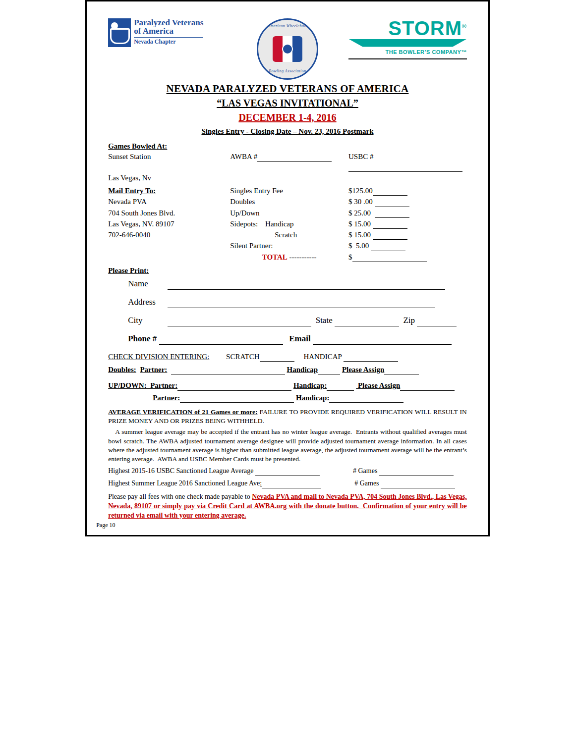Paralyzed Veterans
of America
Nevada Chapter
American Wheelchair
Bowling Association
STORM®
THE BOWLER’S COMPANY™
NEVADA PARALYZED VETERANS OF AMERICA
“LAS VEGAS INVITATIONAL”
DECEMBER 1-4, 2016
Singles Entry - Closing Date – Nov. 23, 2016 Postmark
Games Bowled At:
| Sunset Station | AWBA # | USBC # |
| Las Vegas, Nv | | |
| Mail Entry To: | Singles Entry Fee | $125.00 |
| Nevada PVA | Doubles | $ 30 .00 |
| 704 South Jones Blvd. | Up/Down | $ 25.00 |
| Las Vegas, NV. 89107 | Sidepots: Handicap | $ 15.00 |
| 702-646-0040 | Scratch | $ 15.00 |
| | Silent Partner: | $ 5.00 |
| | TOTAL ----------- | $ |
Please Print:
Name
Address
City State Zip
Phone # Email
CHECK DIVISION ENTERING: SCRATCH HANDICAP
Doubles: Partner: Handicap Please Assign
UP/DOWN: Partner: Handicap: Please Assign
Partner: Handicap:
AVERAGE VERIFICATION of 21 Games or more: FAILURE TO PROVIDE REQUIRED VERIFICATION WILL RESULT IN PRIZE MONEY AND OR PRIZES BEING WITHHELD.
A summer league average may be accepted if the entrant has no winter league average. Entrants without qualified averages must bowl scratch. The AWBA adjusted tournament average designee will provide adjusted tournament average information. In all cases where the adjusted tournament average is higher than submitted league average, the adjusted tournament average will be the entrant’s entering average. AWBA and USBC Member Cards must be presented.
Highest 2015-16 USBC Sanctioned League Average # Games
Highest Summer League 2016 Sanctioned League Ave: # Games
Please pay all fees with one check made payable to Nevada PVA and mail to Nevada PVA, 704 South Jones Blvd., Las Vegas, Nevada, 89107 or simply pay via Credit Card at AWBA.org with the donate button. Confirmation of your entry will be returned via email with your entering average.
Page 10